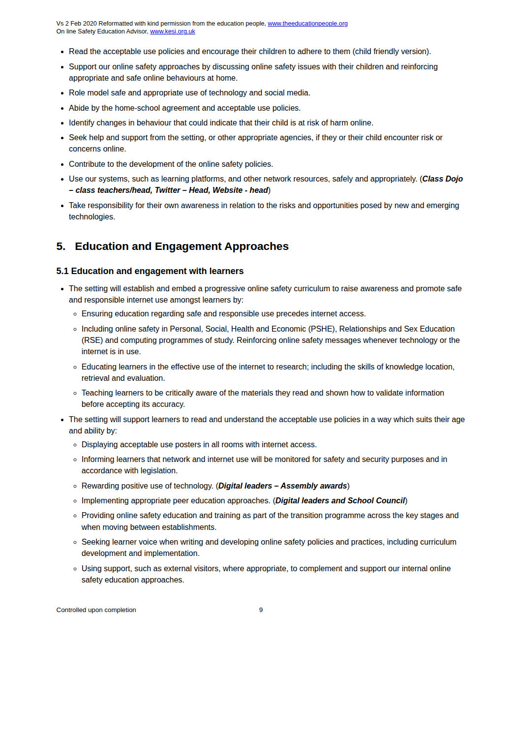Vs 2 Feb 2020 Reformatted with kind permission from the education people, www.theeducationpeople.org
On line Safety Education Advisor, www.kesi.org.uk
Read the acceptable use policies and encourage their children to adhere to them (child friendly version).
Support our online safety approaches by discussing online safety issues with their children and reinforcing appropriate and safe online behaviours at home.
Role model safe and appropriate use of technology and social media.
Abide by the home-school agreement and acceptable use policies.
Identify changes in behaviour that could indicate that their child is at risk of harm online.
Seek help and support from the setting, or other appropriate agencies, if they or their child encounter risk or concerns online.
Contribute to the development of the online safety policies.
Use our systems, such as learning platforms, and other network resources, safely and appropriately. (Class Dojo – class teachers/head, Twitter – Head, Website - head)
Take responsibility for their own awareness in relation to the risks and opportunities posed by new and emerging technologies.
5. Education and Engagement Approaches
5.1 Education and engagement with learners
The setting will establish and embed a progressive online safety curriculum to raise awareness and promote safe and responsible internet use amongst learners by:
Ensuring education regarding safe and responsible use precedes internet access.
Including online safety in Personal, Social, Health and Economic (PSHE), Relationships and Sex Education (RSE) and computing programmes of study. Reinforcing online safety messages whenever technology or the internet is in use.
Educating learners in the effective use of the internet to research; including the skills of knowledge location, retrieval and evaluation.
Teaching learners to be critically aware of the materials they read and shown how to validate information before accepting its accuracy.
The setting will support learners to read and understand the acceptable use policies in a way which suits their age and ability by:
Displaying acceptable use posters in all rooms with internet access.
Informing learners that network and internet use will be monitored for safety and security purposes and in accordance with legislation.
Rewarding positive use of technology. (Digital leaders – Assembly awards)
Implementing appropriate peer education approaches. (Digital leaders and School Council)
Providing online safety education and training as part of the transition programme across the key stages and when moving between establishments.
Seeking learner voice when writing and developing online safety policies and practices, including curriculum development and implementation.
Using support, such as external visitors, where appropriate, to complement and support our internal online safety education approaches.
Controlled upon completion
9